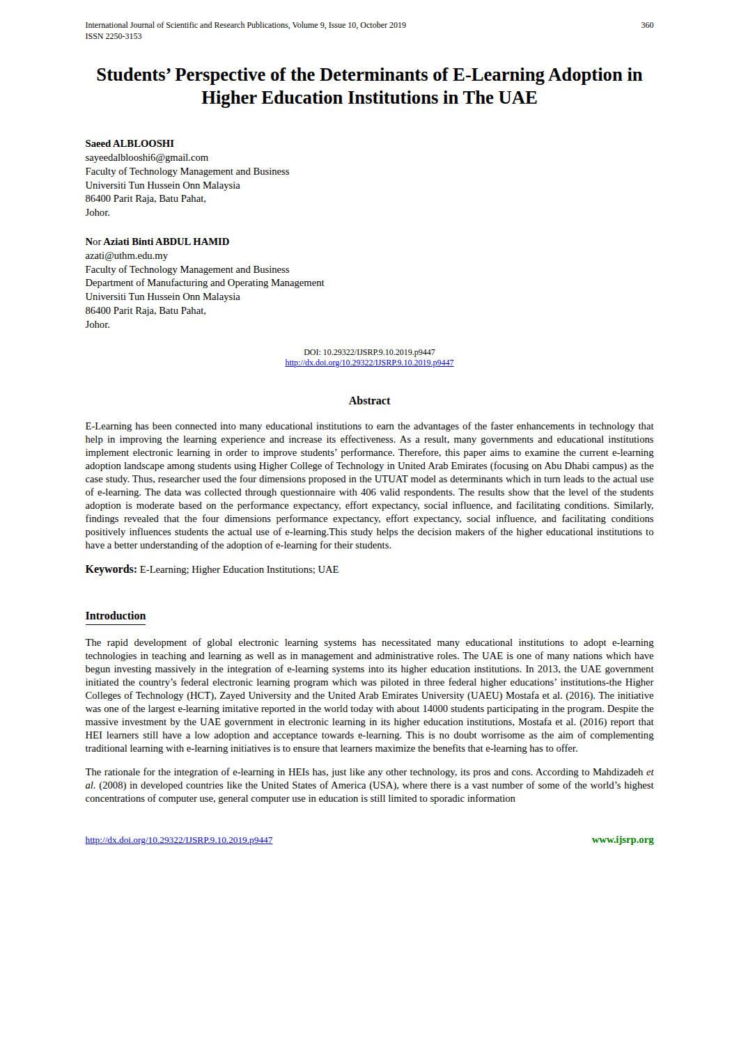International Journal of Scientific and Research Publications, Volume 9, Issue 10, October 2019
ISSN 2250-3153
360
Students’ Perspective of the Determinants of E-Learning Adoption in Higher Education Institutions in The UAE
Saeed ALBLOOSHI
sayeedalblooshi6@gmail.com
Faculty of Technology Management and Business
Universiti Tun Hussein Onn Malaysia
86400 Parit Raja, Batu Pahat,
Johor.
Nor Aziati Binti ABDUL HAMID
azati@uthm.edu.my
Faculty of Technology Management and Business
Department of Manufacturing and Operating Management
Universiti Tun Hussein Onn Malaysia
86400 Parit Raja, Batu Pahat,
Johor.
DOI: 10.29322/IJSRP.9.10.2019.p9447
http://dx.doi.org/10.29322/IJSRP.9.10.2019.p9447
Abstract
E-Learning has been connected into many educational institutions to earn the advantages of the faster enhancements in technology that help in improving the learning experience and increase its effectiveness. As a result, many governments and educational institutions implement electronic learning in order to improve students’ performance. Therefore, this paper aims to examine the current e-learning adoption landscape among students using Higher College of Technology in United Arab Emirates (focusing on Abu Dhabi campus) as the case study. Thus, researcher used the four dimensions proposed in the UTUAT model as determinants which in turn leads to the actual use of e-learning. The data was collected through questionnaire with 406 valid respondents. The results show that the level of the students adoption is moderate based on the performance expectancy, effort expectancy, social influence, and facilitating conditions. Similarly, findings revealed that the four dimensions performance expectancy, effort expectancy, social influence, and facilitating conditions positively influences students the actual use of e-learning.This study helps the decision makers of the higher educational institutions to have a better understanding of the adoption of e-learning for their students.
Keywords: E-Learning; Higher Education Institutions; UAE
Introduction
The rapid development of global electronic learning systems has necessitated many educational institutions to adopt e-learning technologies in teaching and learning as well as in management and administrative roles. The UAE is one of many nations which have begun investing massively in the integration of e-learning systems into its higher education institutions. In 2013, the UAE government initiated the country’s federal electronic learning program which was piloted in three federal higher educations’ institutions-the Higher Colleges of Technology (HCT), Zayed University and the United Arab Emirates University (UAEU) Mostafa et al. (2016). The initiative was one of the largest e-learning imitative reported in the world today with about 14000 students participating in the program. Despite the massive investment by the UAE government in electronic learning in its higher education institutions, Mostafa et al. (2016) report that HEI learners still have a low adoption and acceptance towards e-learning. This is no doubt worrisome as the aim of complementing traditional learning with e-learning initiatives is to ensure that learners maximize the benefits that e-learning has to offer.
The rationale for the integration of e-learning in HEIs has, just like any other technology, its pros and cons. According to Mahdizadeh et al. (2008) in developed countries like the United States of America (USA), where there is a vast number of some of the world’s highest concentrations of computer use, general computer use in education is still limited to sporadic information
http://dx.doi.org/10.29322/IJSRP.9.10.2019.p9447 www.ijsrp.org